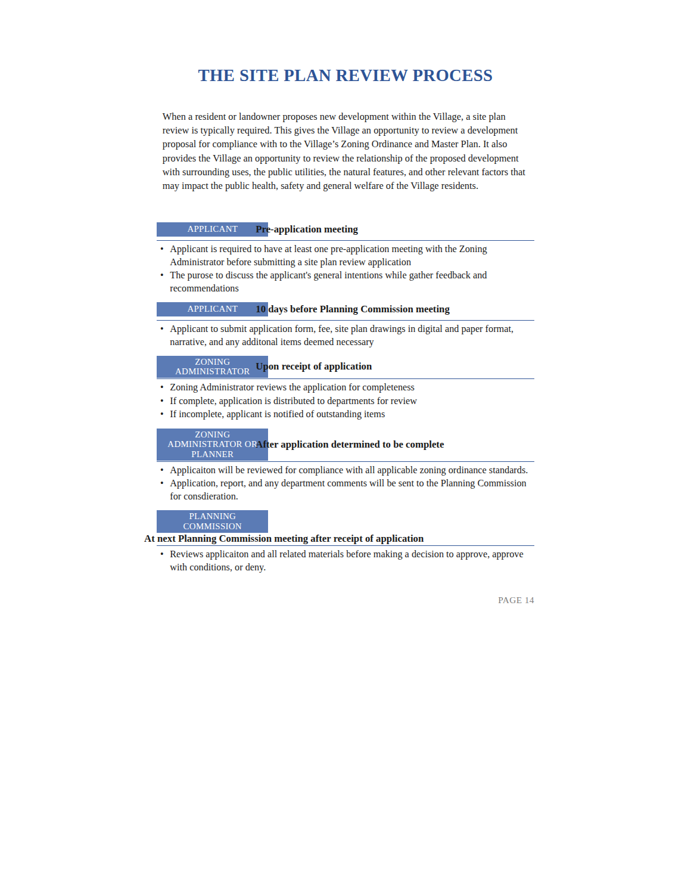The Site Plan Review Process
When a resident or landowner proposes new development within the Village, a site plan review is typically required. This gives the Village an opportunity to review a development proposal for compliance with to the Village’s Zoning Ordinance and Master Plan. It also provides the Village an opportunity to review the relationship of the proposed development with surrounding uses, the public utilities, the natural features, and other relevant factors that may impact the public health, safety and general welfare of the Village residents.
Applicant Pre-application meeting
Applicant is required to have at least one pre-application meeting with the Zoning Administrator before submitting a site plan review application
The purose to discuss the applicant's general intentions while gather feedback and recommendations
Applicant 10 days before Planning Commission meeting
Applicant to submit application form, fee, site plan drawings in digital and paper format, narrative, and any additonal items deemed necessary
Zoning
Administrator Upon receipt of application
Zoning Administrator reviews the application for completeness
If complete, application is distributed to departments for review
If incomplete, applicant is notified of outstanding items
Zoning
Administrator or
Planner After application determined to be complete
Applicaiton will be reviewed for compliance with all applicable zoning ordinance standards.
Application, report, and any department comments will be sent to the Planning Commission for consdieration.
Planning
Commission At next Planning Commission meeting after receipt of application
Reviews applicaiton and all related materials before making a decision to approve, approve with conditions, or deny.
Page 14